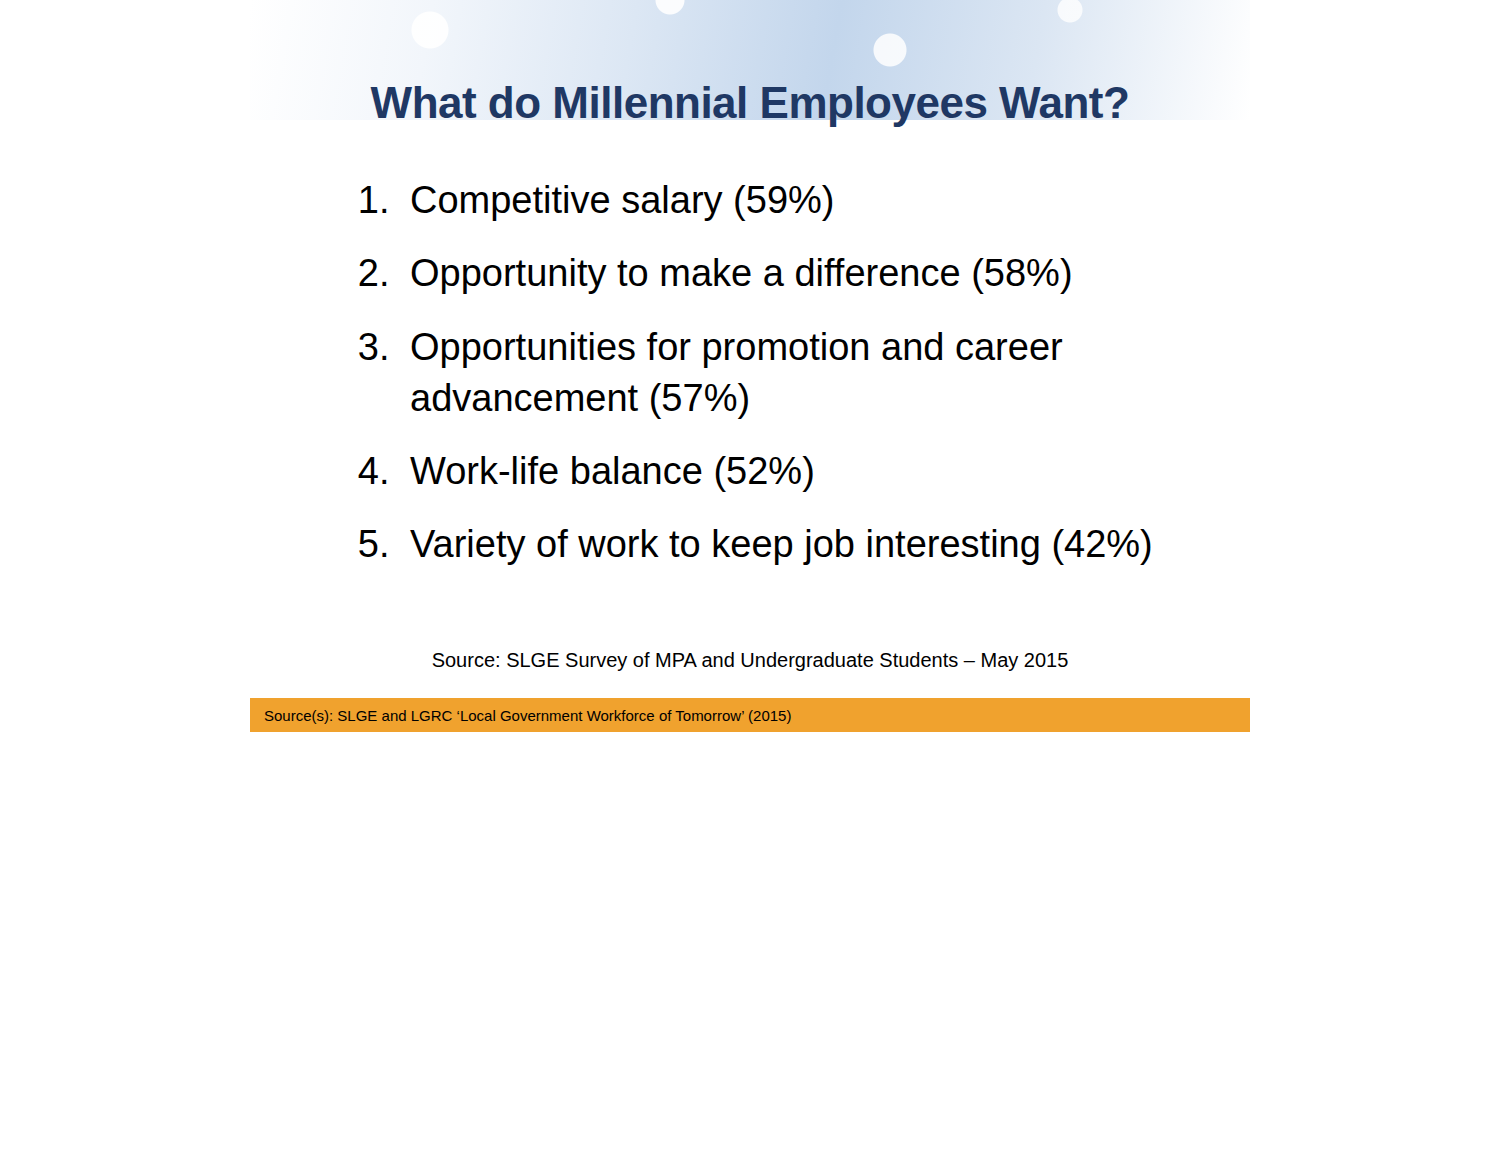What do Millennial Employees Want?
Competitive salary (59%)
Opportunity to make a difference (58%)
Opportunities for promotion and career advancement (57%)
Work-life balance (52%)
Variety of work to keep job interesting (42%)
Source: SLGE Survey of MPA and Undergraduate Students – May 2015
Source(s): SLGE and LGRC ‘Local Government Workforce of Tomorrow’ (2015)